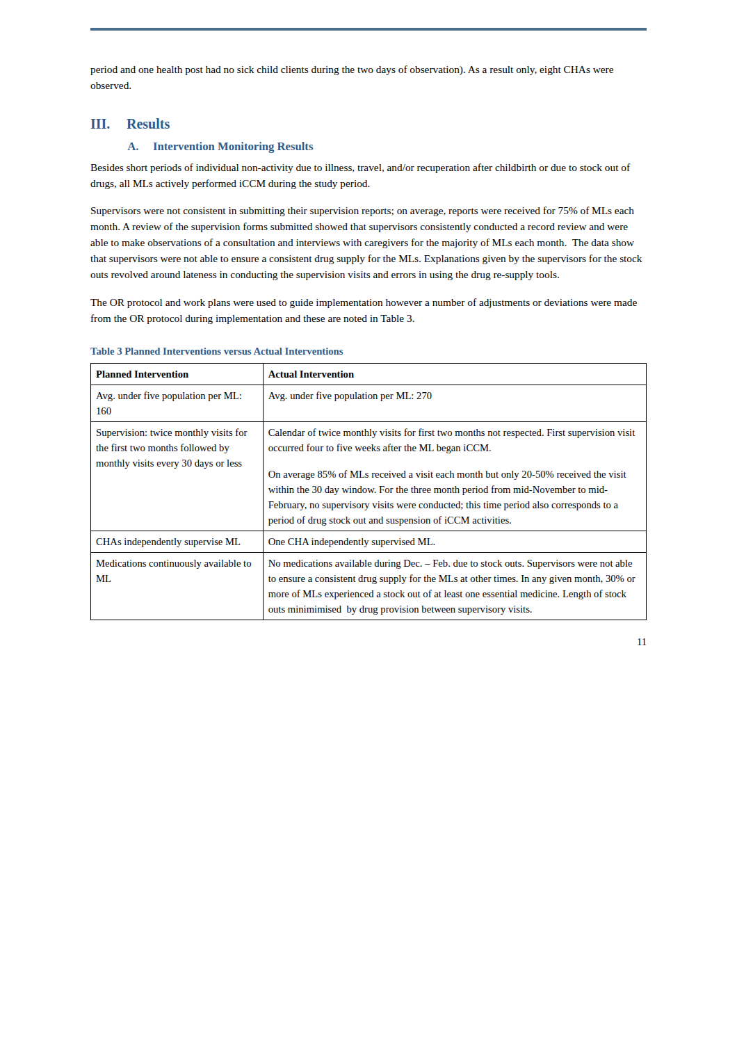period and one health post had no sick child clients during the two days of observation). As a result only, eight CHAs were observed.
III. Results
A. Intervention Monitoring Results
Besides short periods of individual non-activity due to illness, travel, and/or recuperation after childbirth or due to stock out of drugs, all MLs actively performed iCCM during the study period.
Supervisors were not consistent in submitting their supervision reports; on average, reports were received for 75% of MLs each month. A review of the supervision forms submitted showed that supervisors consistently conducted a record review and were able to make observations of a consultation and interviews with caregivers for the majority of MLs each month. The data show that supervisors were not able to ensure a consistent drug supply for the MLs. Explanations given by the supervisors for the stock outs revolved around lateness in conducting the supervision visits and errors in using the drug re-supply tools.
The OR protocol and work plans were used to guide implementation however a number of adjustments or deviations were made from the OR protocol during implementation and these are noted in Table 3.
Table 3 Planned Interventions versus Actual Interventions
| Planned Intervention | Actual Intervention |
| --- | --- |
| Avg. under five population per ML: 160 | Avg. under five population per ML: 270 |
| Supervision: twice monthly visits for the first two months followed by monthly visits every 30 days or less | Calendar of twice monthly visits for first two months not respected. First supervision visit occurred four to five weeks after the ML began iCCM. On average 85% of MLs received a visit each month but only 20-50% received the visit within the 30 day window. For the three month period from mid-November to mid-February, no supervisory visits were conducted; this time period also corresponds to a period of drug stock out and suspension of iCCM activities. |
| CHAs independently supervise ML | One CHA independently supervised ML. |
| Medications continuously available to ML | No medications available during Dec. – Feb. due to stock outs. Supervisors were not able to ensure a consistent drug supply for the MLs at other times. In any given month, 30% or more of MLs experienced a stock out of at least one essential medicine. Length of stock outs minimimised by drug provision between supervisory visits. |
11